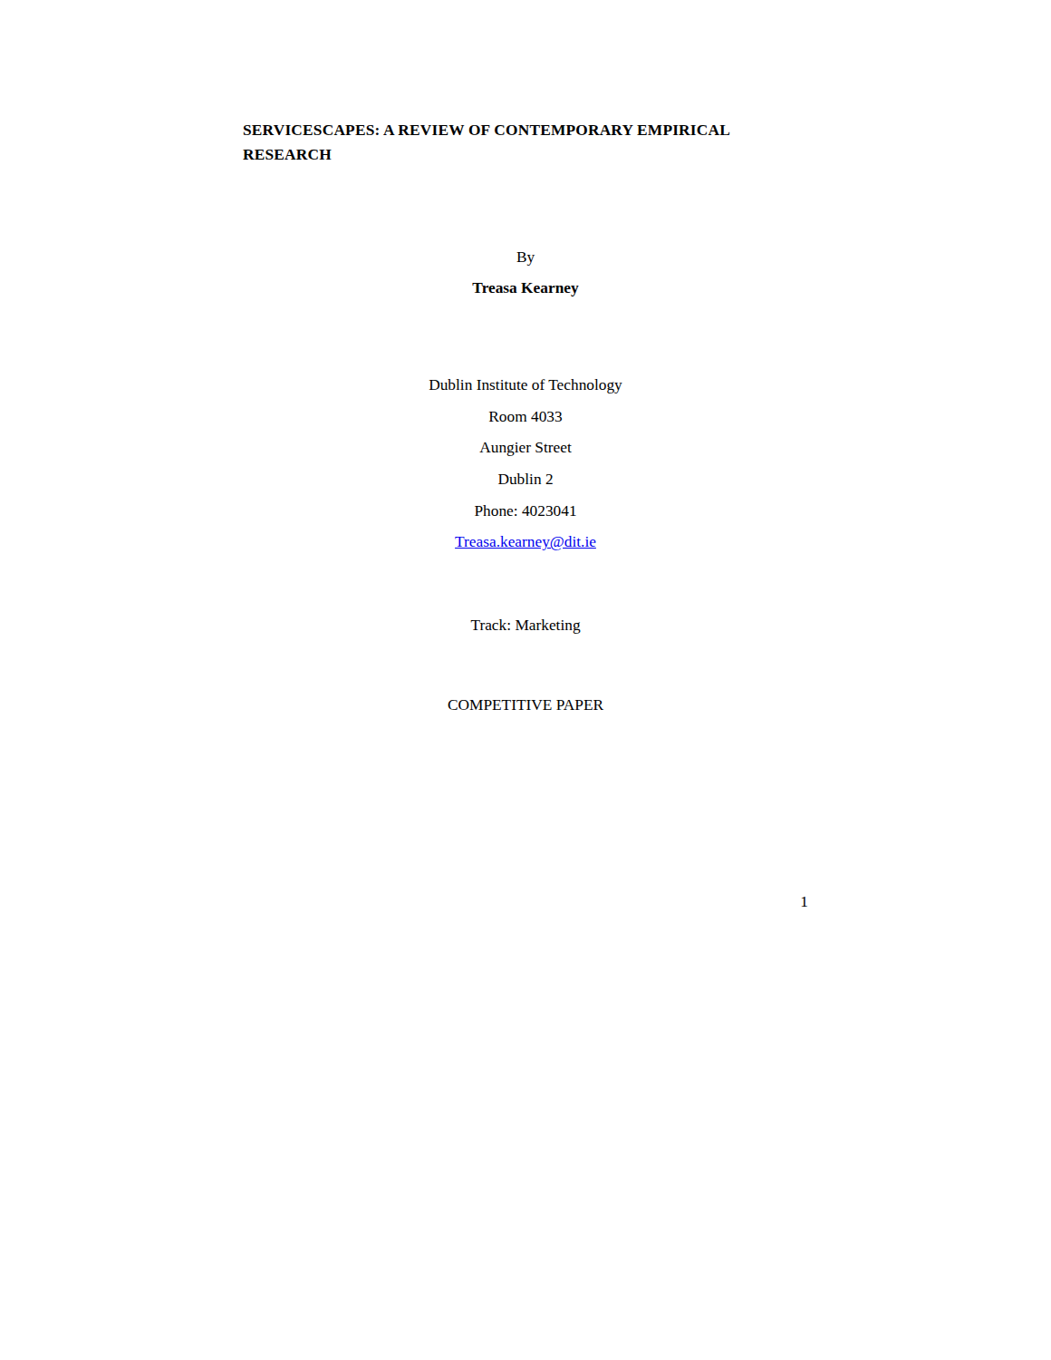Servicescapes: A Review of Contemporary Empirical Research
By
Treasa Kearney
Dublin Institute of Technology
Room 4033
Aungier Street
Dublin 2
Phone: 4023041
Treasa.kearney@dit.ie
Track: Marketing
COMPETITIVE PAPER
1